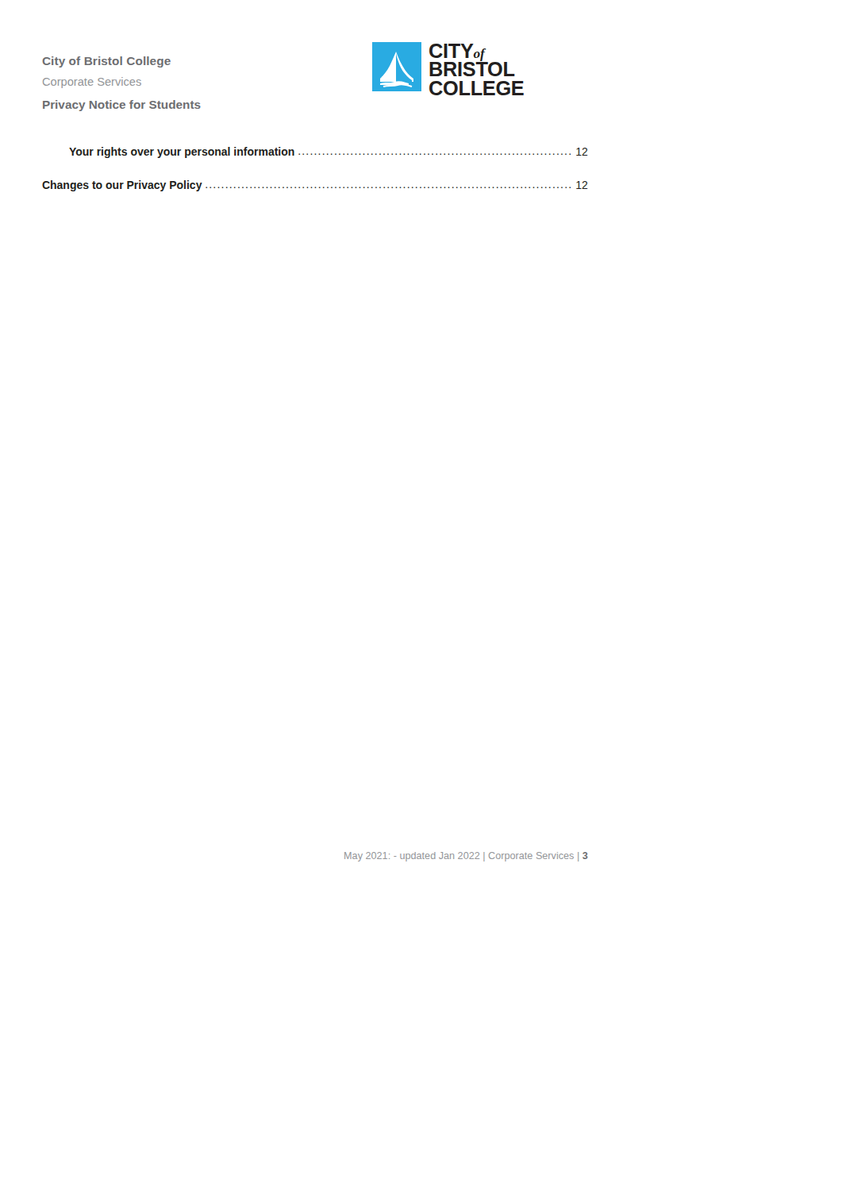City of Bristol College
Corporate Services
Privacy Notice for Students
CITYof BRISTOL COLLEGE
Your rights over your personal information .................................................................................................. 12
Changes to our Privacy Policy ................................................................................................................. 12
May 2021: - updated Jan 2022 | Corporate Services | 3